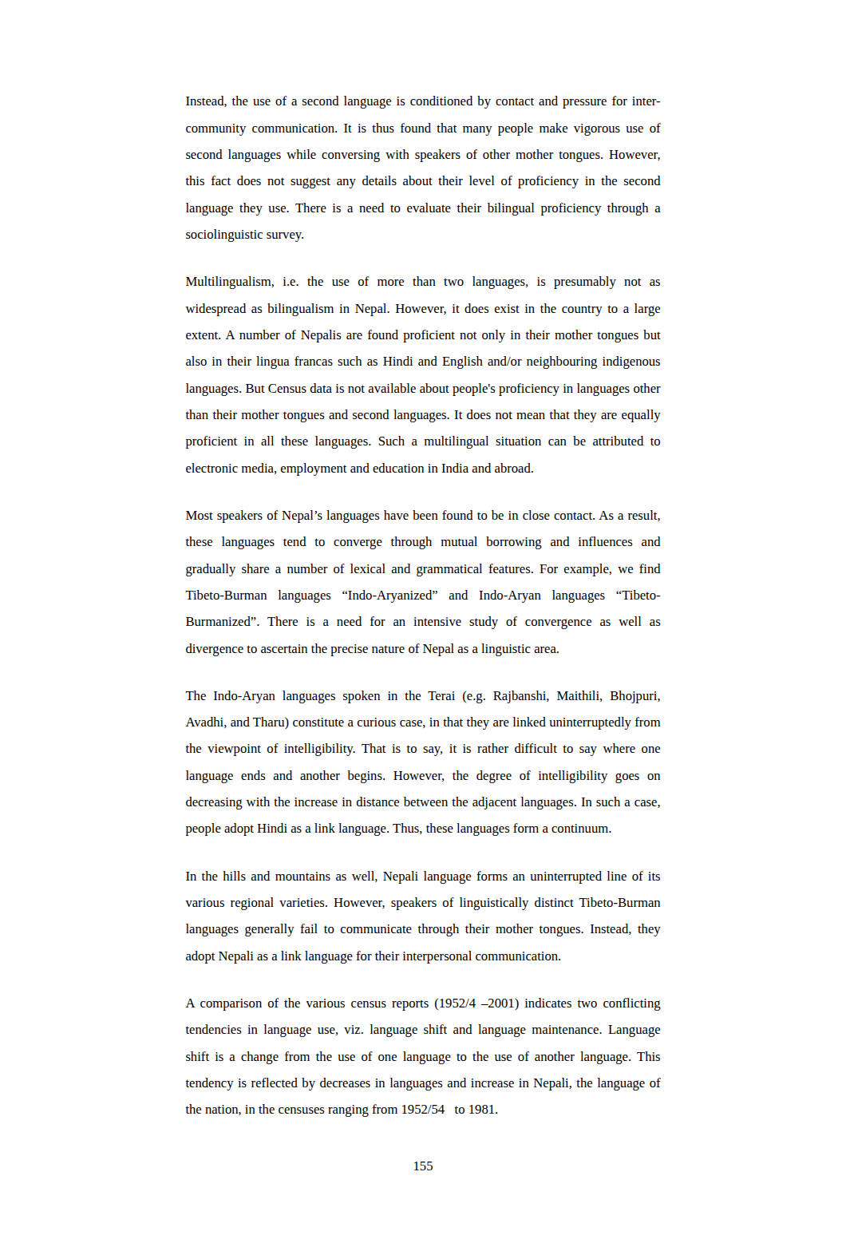Instead, the use of a second language is conditioned by contact and pressure for inter-community communication. It is thus found that many people make vigorous use of second languages while conversing with speakers of other mother tongues. However, this fact does not suggest any details about their level of proficiency in the second language they use. There is a need to evaluate their bilingual proficiency through a sociolinguistic survey.
Multilingualism, i.e. the use of more than two languages, is presumably not as widespread as bilingualism in Nepal. However, it does exist in the country to a large extent. A number of Nepalis are found proficient not only in their mother tongues but also in their lingua francas such as Hindi and English and/or neighbouring indigenous languages. But Census data is not available about people's proficiency in languages other than their mother tongues and second languages. It does not mean that they are equally proficient in all these languages. Such a multilingual situation can be attributed to electronic media, employment and education in India and abroad.
Most speakers of Nepal’s languages have been found to be in close contact. As a result, these languages tend to converge through mutual borrowing and influences and gradually share a number of lexical and grammatical features. For example, we find Tibeto-Burman languages “Indo-Aryanized” and Indo-Aryan languages “Tibeto-Burmanized”. There is a need for an intensive study of convergence as well as divergence to ascertain the precise nature of Nepal as a linguistic area.
The Indo-Aryan languages spoken in the Terai (e.g. Rajbanshi, Maithili, Bhojpuri, Avadhi, and Tharu) constitute a curious case, in that they are linked uninterruptedly from the viewpoint of intelligibility. That is to say, it is rather difficult to say where one language ends and another begins. However, the degree of intelligibility goes on decreasing with the increase in distance between the adjacent languages. In such a case, people adopt Hindi as a link language. Thus, these languages form a continuum.
In the hills and mountains as well, Nepali language forms an uninterrupted line of its various regional varieties. However, speakers of linguistically distinct Tibeto-Burman languages generally fail to communicate through their mother tongues. Instead, they adopt Nepali as a link language for their interpersonal communication.
A comparison of the various census reports (1952/4 –2001) indicates two conflicting tendencies in language use, viz. language shift and language maintenance. Language shift is a change from the use of one language to the use of another language. This tendency is reflected by decreases in languages and increase in Nepali, the language of the nation, in the censuses ranging from 1952/54 to 1981.
155